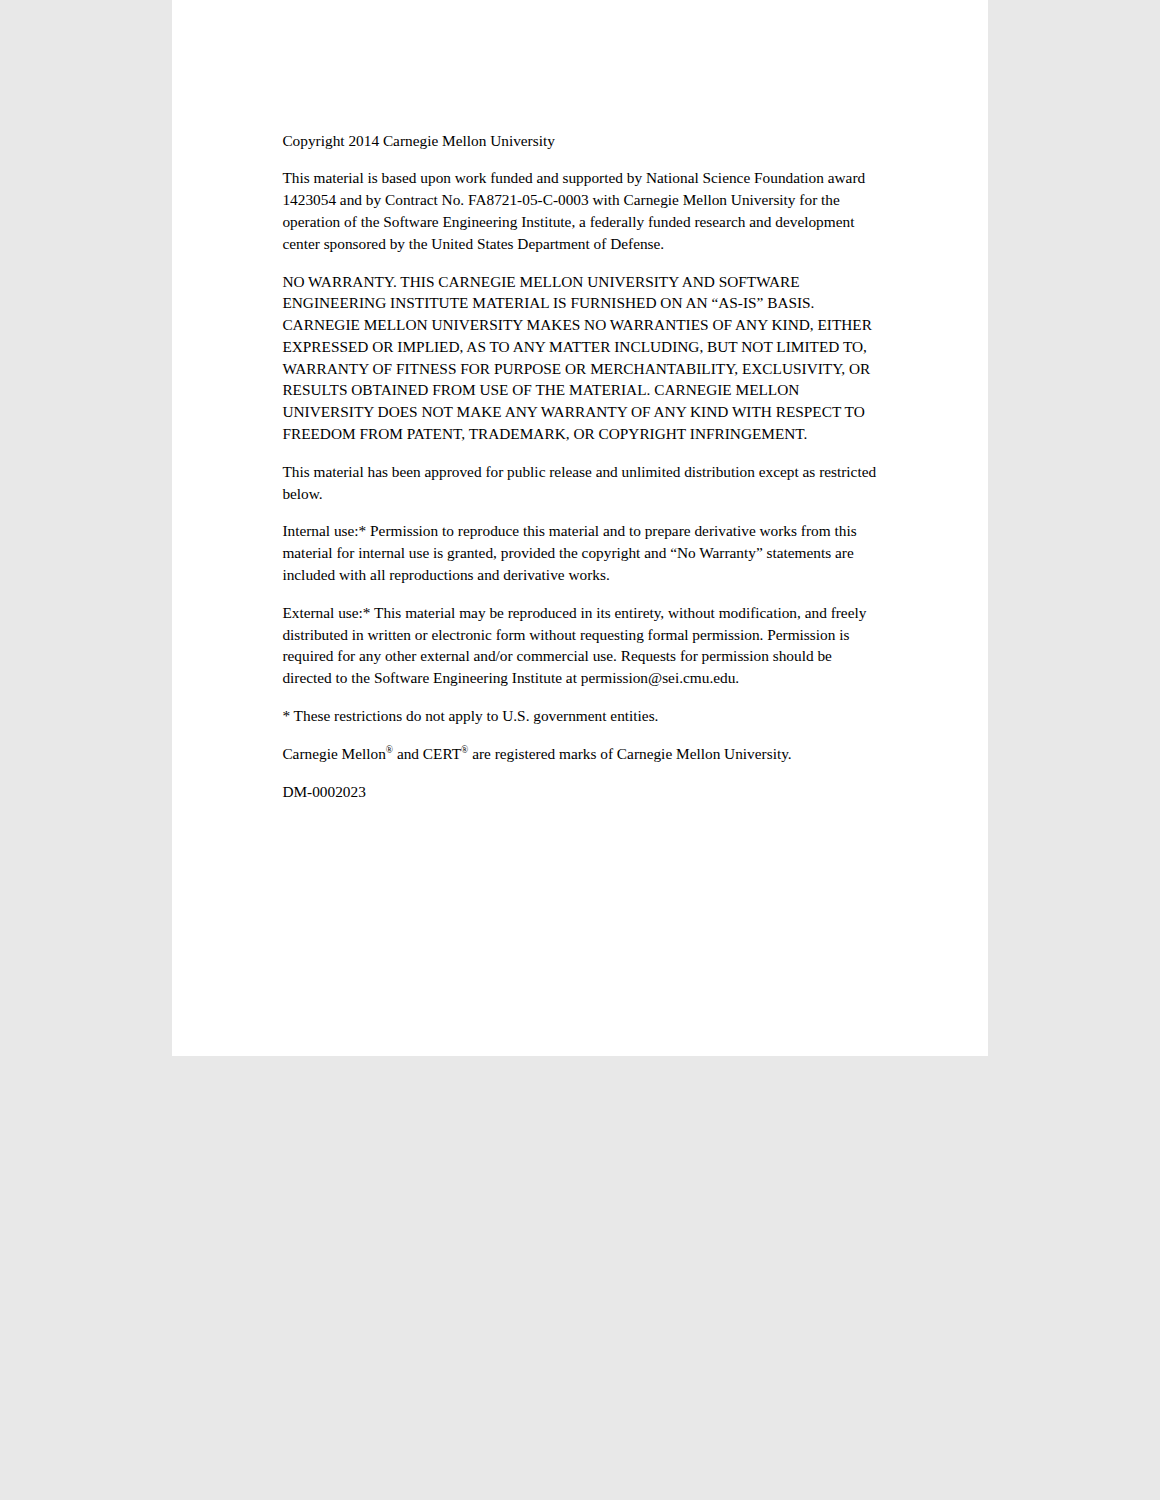Copyright 2014 Carnegie Mellon University
This material is based upon work funded and supported by National Science Foundation award 1423054 and by Contract No. FA8721-05-C-0003 with Carnegie Mellon University for the operation of the Software Engineering Institute, a federally funded research and development center sponsored by the United States Department of Defense.
NO WARRANTY. THIS CARNEGIE MELLON UNIVERSITY AND SOFTWARE ENGINEERING INSTITUTE MATERIAL IS FURNISHED ON AN “AS-IS” BASIS. CARNEGIE MELLON UNIVERSITY MAKES NO WARRANTIES OF ANY KIND, EITHER EXPRESSED OR IMPLIED, AS TO ANY MATTER INCLUDING, BUT NOT LIMITED TO, WARRANTY OF FITNESS FOR PURPOSE OR MERCHANTABILITY, EXCLUSIVITY, OR RESULTS OBTAINED FROM USE OF THE MATERIAL. CARNEGIE MELLON UNIVERSITY DOES NOT MAKE ANY WARRANTY OF ANY KIND WITH RESPECT TO FREEDOM FROM PATENT, TRADEMARK, OR COPYRIGHT INFRINGEMENT.
This material has been approved for public release and unlimited distribution except as restricted below.
Internal use:* Permission to reproduce this material and to prepare derivative works from this material for internal use is granted, provided the copyright and “No Warranty” statements are included with all reproductions and derivative works.
External use:* This material may be reproduced in its entirety, without modification, and freely distributed in written or electronic form without requesting formal permission. Permission is required for any other external and/or commercial use. Requests for permission should be directed to the Software Engineering Institute at permission@sei.cmu.edu.
* These restrictions do not apply to U.S. government entities.
Carnegie Mellon® and CERT® are registered marks of Carnegie Mellon University.
DM-0002023